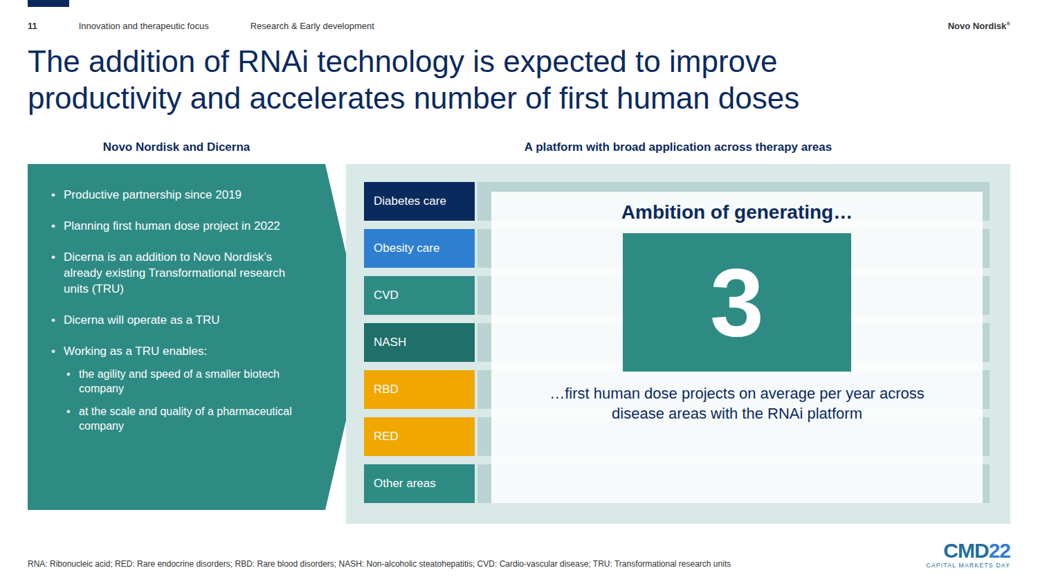11 Innovation and therapeutic focus Research & Early development Novo Nordisk®
The addition of RNAi technology is expected to improve productivity and accelerates number of first human doses
Novo Nordisk and Dicerna
Productive partnership since 2019
Planning first human dose project in 2022
Dicerna is an addition to Novo Nordisk’s already existing Transformational research units (TRU)
Dicerna will operate as a TRU
Working as a TRU enables:
the agility and speed of a smaller biotech company
at the scale and quality of a pharmaceutical company
A platform with broad application across therapy areas
Diabetes care
Obesity care
CVD
NASH
RBD
RED
Other areas
Ambition of generating…
3
…first human dose projects on average per year across disease areas with the RNAi platform
RNA: Ribonucleic acid; RED: Rare endocrine disorders; RBD: Rare blood disorders; NASH: Non-alcoholic steatohepatitis; CVD: Cardio-vascular disease; TRU: Transformational research units
CMD22
CAPITAL MARKETS DAY